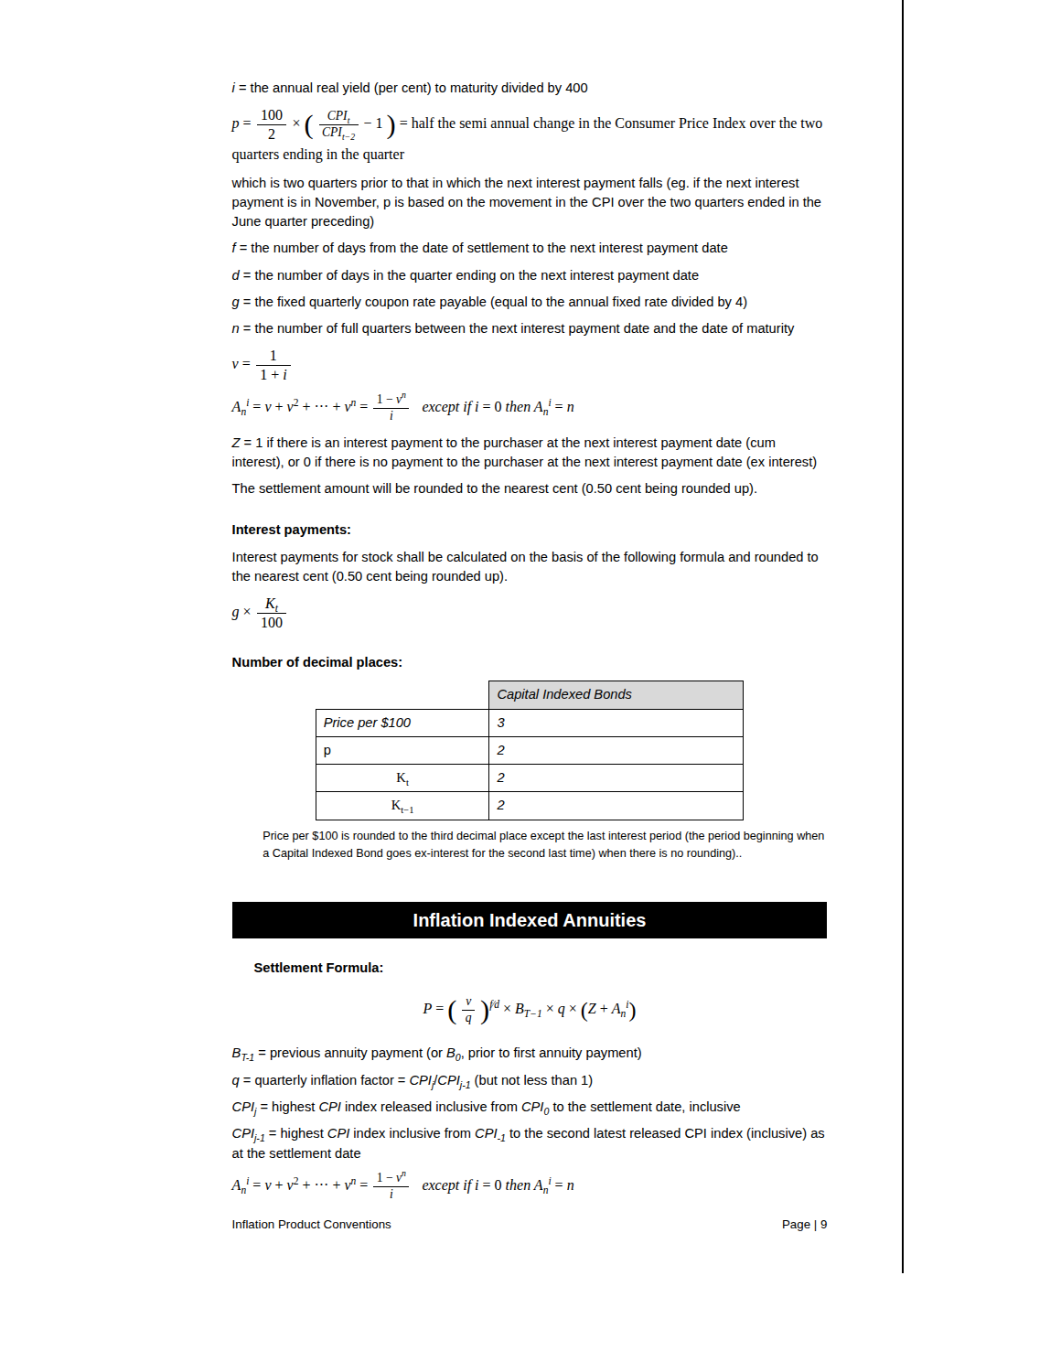i = the annual real yield (per cent) to maturity divided by 400
p = 1002 × ( CPIt CPIt−2 − 1 ) = half the semi annual change in the Consumer Price Index over the two quarters ending in the quarter
which is two quarters prior to that in which the next interest payment falls (eg. if the next interest payment is in November, p is based on the movement in the CPI over the two quarters ended in the June quarter preceding)
f = the number of days from the date of settlement to the next interest payment date
d = the number of days in the quarter ending on the next interest payment date
g = the fixed quarterly coupon rate payable (equal to the annual fixed rate divided by 4)
n = the number of full quarters between the next interest payment date and the date of maturity
v = 11 + i
Ani = v + v2 + ··· + vn = 1 − vn i except if i = 0 then Ani = n
Z = 1 if there is an interest payment to the purchaser at the next interest payment date (cum interest), or 0 if there is no payment to the purchaser at the next interest payment date (ex interest)
The settlement amount will be rounded to the nearest cent (0.50 cent being rounded up).
Interest payments:
Interest payments for stock shall be calculated on the basis of the following formula and rounded to the nearest cent (0.50 cent being rounded up).
g × Kt 100
Number of decimal places:
| | Capital Indexed Bonds |
| --- | --- |
| Price per $100 | 3 |
| p | 2 |
| K t | 2 |
| K t−1 | 2 |
Price per $100 is rounded to the third decimal place except the last interest period (the period beginning when a Capital Indexed Bond goes ex-interest for the second last time) when there is no rounding)..
Inflation Indexed Annuities
Settlement Formula:
P = ( vq )f⁄d × BT−1 × q × (Z + Ani)
BT-1 = previous annuity payment (or B0, prior to first annuity payment)
q = quarterly inflation factor = CPIj/CPIj-1 (but not less than 1)
CPIj = highest CPI index released inclusive from CPI0 to the settlement date, inclusive
CPIj-1 = highest CPI index inclusive from CPI-1 to the second latest released CPI index (inclusive) as at the settlement date
Ani = v + v2 + ··· + vn = 1 − vn i except if i = 0 then Ani = n
Inflation Product Conventions Page | 9